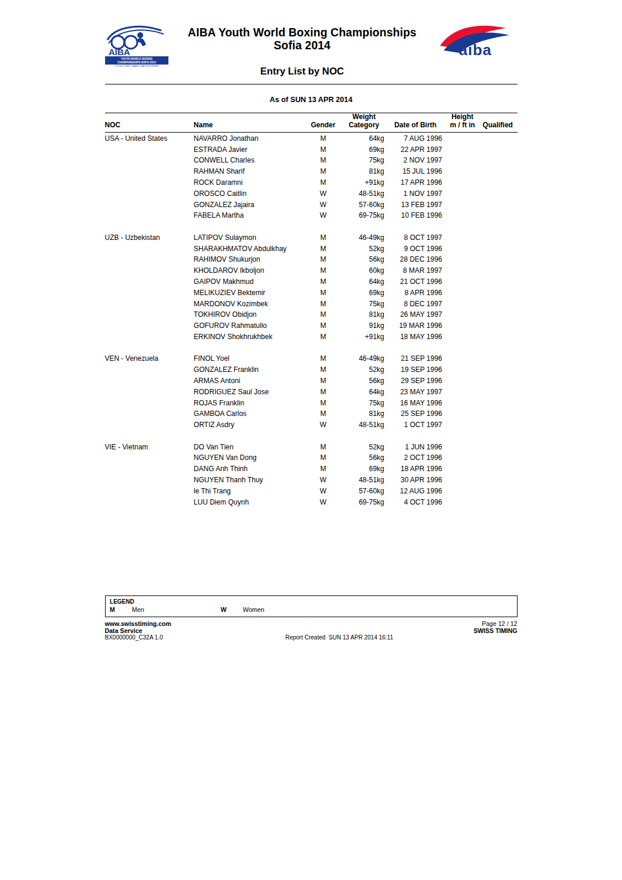AIBA YOUTH WORLD BOXING CHAMPIONSHIPS-SOFIA 2014 YOUTH OLYMPIC GAMES QUALIFYING EVENT
AIBA Youth World Boxing Championships Sofia 2014
Entry List by NOC
aiba
As of SUN 13 APR 2014
| NOC | Name | Gender | Weight Category | Date of Birth | Height m / ft in | Qualified |
| --- | --- | --- | --- | --- | --- | --- |
| USA - United States | NAVARRO Jonathan | M | 64kg | 7 AUG 1996 | | |
| | ESTRADA Javier | M | 69kg | 22 APR 1997 | | |
| | CONWELL Charles | M | 75kg | 2 NOV 1997 | | |
| | RAHMAN Sharif | M | 81kg | 15 JUL 1996 | | |
| | ROCK Daramni | M | +91kg | 17 APR 1996 | | |
| | OROSCO Caitlin | W | 48-51kg | 1 NOV 1997 | | |
| | GONZALEZ Jajaira | W | 57-60kg | 13 FEB 1997 | | |
| | FABELA Martha | W | 69-75kg | 10 FEB 1996 | | |
| UZB - Uzbekistan | LATIPOV Sulaymon | M | 46-49kg | 8 OCT 1997 | | |
| | SHARAKHMATOV Abdulkhay | M | 52kg | 9 OCT 1996 | | |
| | RAHIMOV Shukurjon | M | 56kg | 28 DEC 1996 | | |
| | KHOLDAROV Ikboljon | M | 60kg | 8 MAR 1997 | | |
| | GAIPOV Makhmud | M | 64kg | 21 OCT 1996 | | |
| | MELIKUZIEV Bektemir | M | 69kg | 8 APR 1996 | | |
| | MARDONOV Kozimbek | M | 75kg | 8 DEC 1997 | | |
| | TOKHIROV Obidjon | M | 81kg | 26 MAY 1997 | | |
| | GOFUROV Rahmatullo | M | 91kg | 19 MAR 1996 | | |
| | ERKINOV Shokhrukhbek | M | +91kg | 18 MAY 1996 | | |
| VEN - Venezuela | FINOL Yoel | M | 46-49kg | 21 SEP 1996 | | |
| | GONZALEZ Franklin | M | 52kg | 19 SEP 1996 | | |
| | ARMAS Antoni | M | 56kg | 29 SEP 1996 | | |
| | RODRIGUEZ Saul Jose | M | 64kg | 23 MAY 1997 | | |
| | ROJAS Franklin | M | 75kg | 16 MAY 1996 | | |
| | GAMBOA Carlos | M | 81kg | 25 SEP 1996 | | |
| | ORTIZ Asdry | W | 48-51kg | 1 OCT 1997 | | |
| VIE - Vietnam | DO Van Tien | M | 52kg | 1 JUN 1996 | | |
| | NGUYEN Van Dong | M | 56kg | 2 OCT 1996 | | |
| | DANG Anh Thinh | M | 69kg | 18 APR 1996 | | |
| | NGUYEN Thanh Thuy | W | 48-51kg | 30 APR 1996 | | |
| | le Thi Trang | W | 57-60kg | 12 AUG 1996 | | |
| | LUU Diem Quynh | W | 69-75kg | 4 OCT 1996 | | |
LEGEND
M Men W Women
www.swisstiming.com
Page 12 / 12
Data Service
SWISS TIMING
BX0000000_C32A 1.0
Report Created SUN 13 APR 2014 16:11